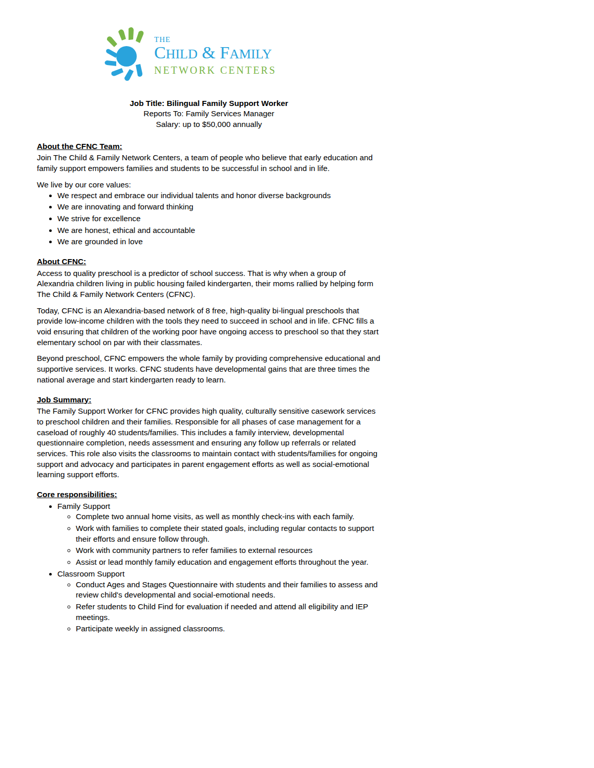THE CHILD & FAMILY NETWORK CENTERS
Job Title: Bilingual Family Support Worker
Reports To: Family Services Manager
Salary: up to $50,000 annually
About the CFNC Team:
Join The Child & Family Network Centers, a team of people who believe that early education and family support empowers families and students to be successful in school and in life.
We live by our core values:
We respect and embrace our individual talents and honor diverse backgrounds
We are innovating and forward thinking
We strive for excellence
We are honest, ethical and accountable
We are grounded in love
About CFNC:
Access to quality preschool is a predictor of school success. That is why when a group of Alexandria children living in public housing failed kindergarten, their moms rallied by helping form The Child & Family Network Centers (CFNC).
Today, CFNC is an Alexandria-based network of 8 free, high-quality bi-lingual preschools that provide low-income children with the tools they need to succeed in school and in life. CFNC fills a void ensuring that children of the working poor have ongoing access to preschool so that they start elementary school on par with their classmates.
Beyond preschool, CFNC empowers the whole family by providing comprehensive educational and supportive services. It works. CFNC students have developmental gains that are three times the national average and start kindergarten ready to learn.
Job Summary:
The Family Support Worker for CFNC provides high quality, culturally sensitive casework services to preschool children and their families. Responsible for all phases of case management for a caseload of roughly 40 students/families. This includes a family interview, developmental questionnaire completion, needs assessment and ensuring any follow up referrals or related services. This role also visits the classrooms to maintain contact with students/families for ongoing support and advocacy and participates in parent engagement efforts as well as social-emotional learning support efforts.
Core responsibilities:
Family Support
Complete two annual home visits, as well as monthly check-ins with each family.
Work with families to complete their stated goals, including regular contacts to support their efforts and ensure follow through.
Work with community partners to refer families to external resources
Assist or lead monthly family education and engagement efforts throughout the year.
Classroom Support
Conduct Ages and Stages Questionnaire with students and their families to assess and review child's developmental and social-emotional needs.
Refer students to Child Find for evaluation if needed and attend all eligibility and IEP meetings.
Participate weekly in assigned classrooms.